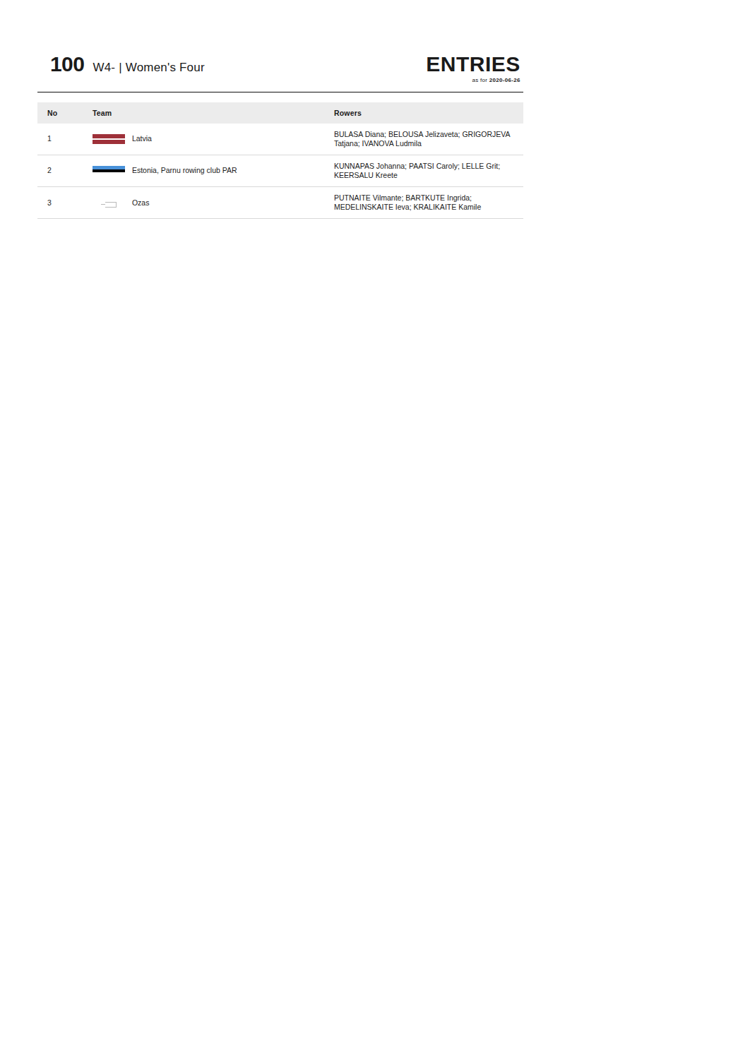100 W4- | Women's Four
ENTRIES
as for 2020-06-26
| No | Team | Rowers |
| --- | --- | --- |
| 1 | Latvia | BULASA Diana; BELOUSA Jelizaveta; GRIGORJEVA Tatjana; IVANOVA Ludmila |
| 2 | Estonia, Parnu rowing club PAR | KUNNAPAS Johanna; PAATSI Caroly; LELLE Grit; KEERSALU Kreete |
| 3 | Ozas | PUTNAITE Vilmante; BARTKUTE Ingrida; MEDELINSKAITE Ieva; KRALIKAITE Kamile |